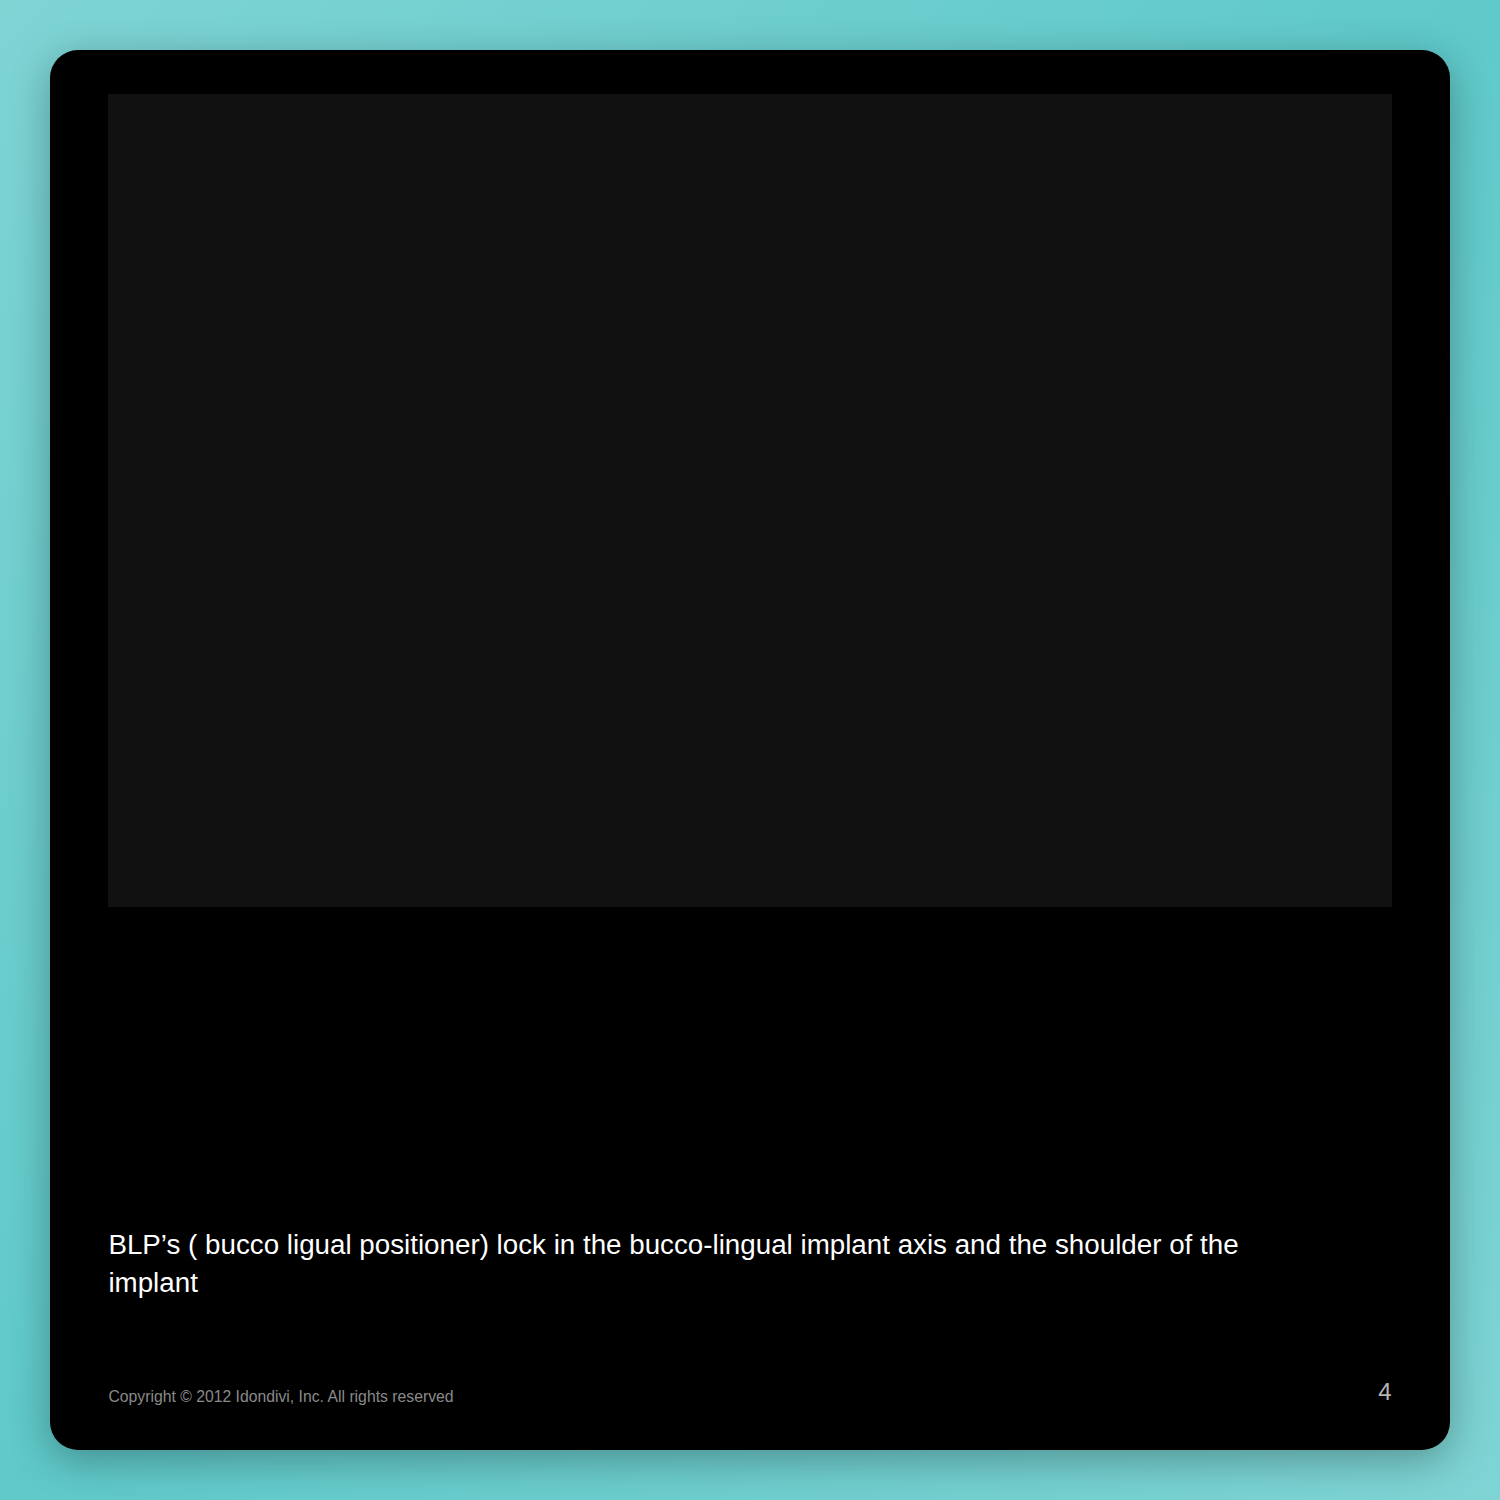BLP’s ( bucco ligual positioner) lock in the bucco-lingual implant axis and the shoulder of the implant
Copyright © 2012 Idondivi, Inc. All rights reserved 4